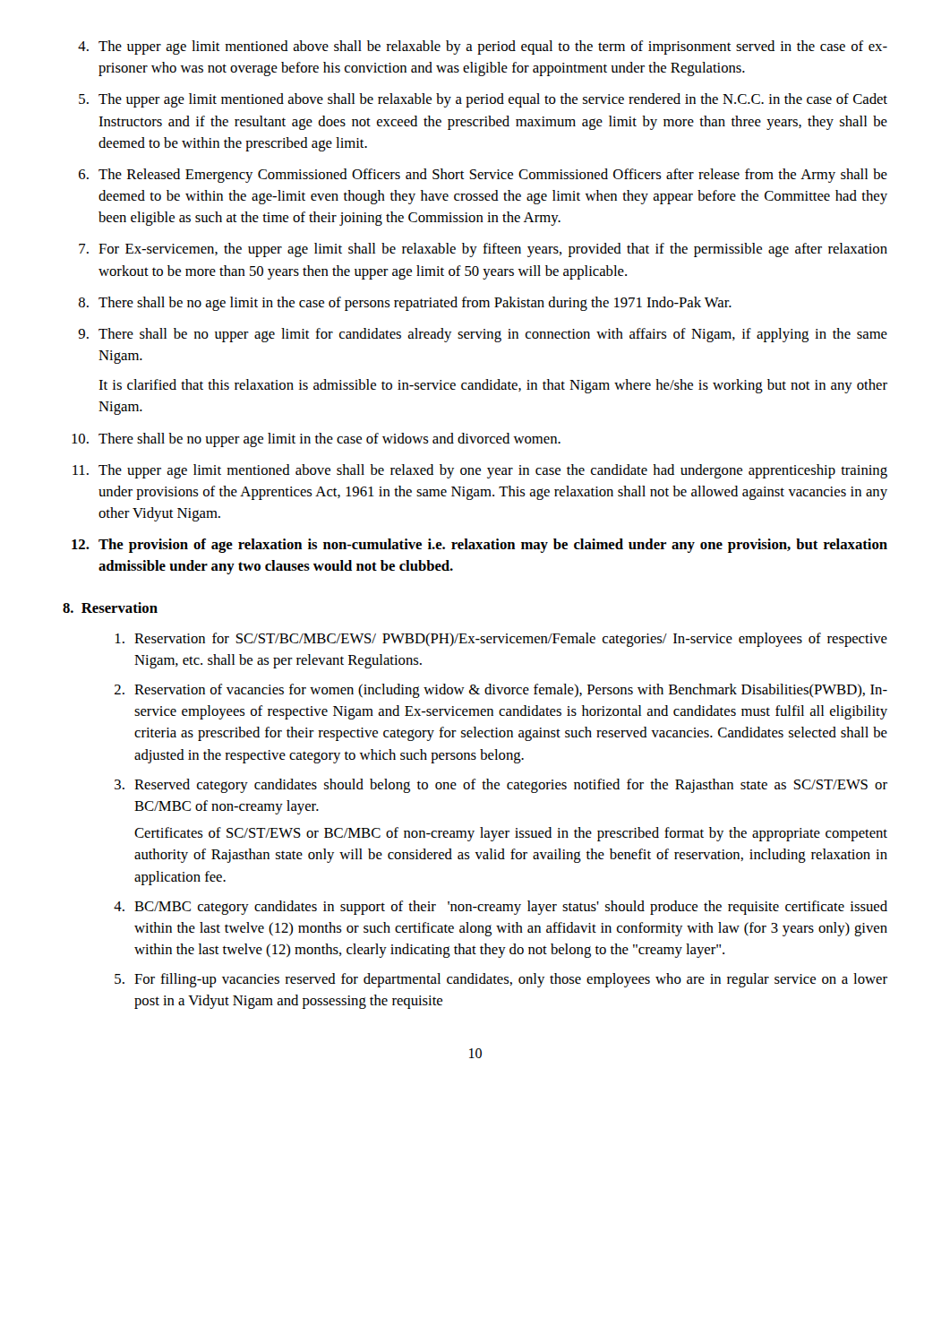The upper age limit mentioned above shall be relaxable by a period equal to the term of imprisonment served in the case of ex-prisoner who was not overage before his conviction and was eligible for appointment under the Regulations.
The upper age limit mentioned above shall be relaxable by a period equal to the service rendered in the N.C.C. in the case of Cadet Instructors and if the resultant age does not exceed the prescribed maximum age limit by more than three years, they shall be deemed to be within the prescribed age limit.
The Released Emergency Commissioned Officers and Short Service Commissioned Officers after release from the Army shall be deemed to be within the age-limit even though they have crossed the age limit when they appear before the Committee had they been eligible as such at the time of their joining the Commission in the Army.
For Ex-servicemen, the upper age limit shall be relaxable by fifteen years, provided that if the permissible age after relaxation workout to be more than 50 years then the upper age limit of 50 years will be applicable.
There shall be no age limit in the case of persons repatriated from Pakistan during the 1971 Indo-Pak War.
There shall be no upper age limit for candidates already serving in connection with affairs of Nigam, if applying in the same Nigam.
It is clarified that this relaxation is admissible to in-service candidate, in that Nigam where he/she is working but not in any other Nigam.
There shall be no upper age limit in the case of widows and divorced women.
The upper age limit mentioned above shall be relaxed by one year in case the candidate had undergone apprenticeship training under provisions of the Apprentices Act, 1961 in the same Nigam. This age relaxation shall not be allowed against vacancies in any other Vidyut Nigam.
The provision of age relaxation is non-cumulative i.e. relaxation may be claimed under any one provision, but relaxation admissible under any two clauses would not be clubbed.
8. Reservation
Reservation for SC/ST/BC/MBC/EWS/ PWBD(PH)/Ex-servicemen/Female categories/ In-service employees of respective Nigam, etc. shall be as per relevant Regulations.
Reservation of vacancies for women (including widow & divorce female), Persons with Benchmark Disabilities(PWBD), In-service employees of respective Nigam and Ex-servicemen candidates is horizontal and candidates must fulfil all eligibility criteria as prescribed for their respective category for selection against such reserved vacancies. Candidates selected shall be adjusted in the respective category to which such persons belong.
Reserved category candidates should belong to one of the categories notified for the Rajasthan state as SC/ST/EWS or BC/MBC of non-creamy layer.
Certificates of SC/ST/EWS or BC/MBC of non-creamy layer issued in the prescribed format by the appropriate competent authority of Rajasthan state only will be considered as valid for availing the benefit of reservation, including relaxation in application fee.
BC/MBC category candidates in support of their 'non-creamy layer status' should produce the requisite certificate issued within the last twelve (12) months or such certificate along with an affidavit in conformity with law (for 3 years only) given within the last twelve (12) months, clearly indicating that they do not belong to the "creamy layer".
For filling-up vacancies reserved for departmental candidates, only those employees who are in regular service on a lower post in a Vidyut Nigam and possessing the requisite
10